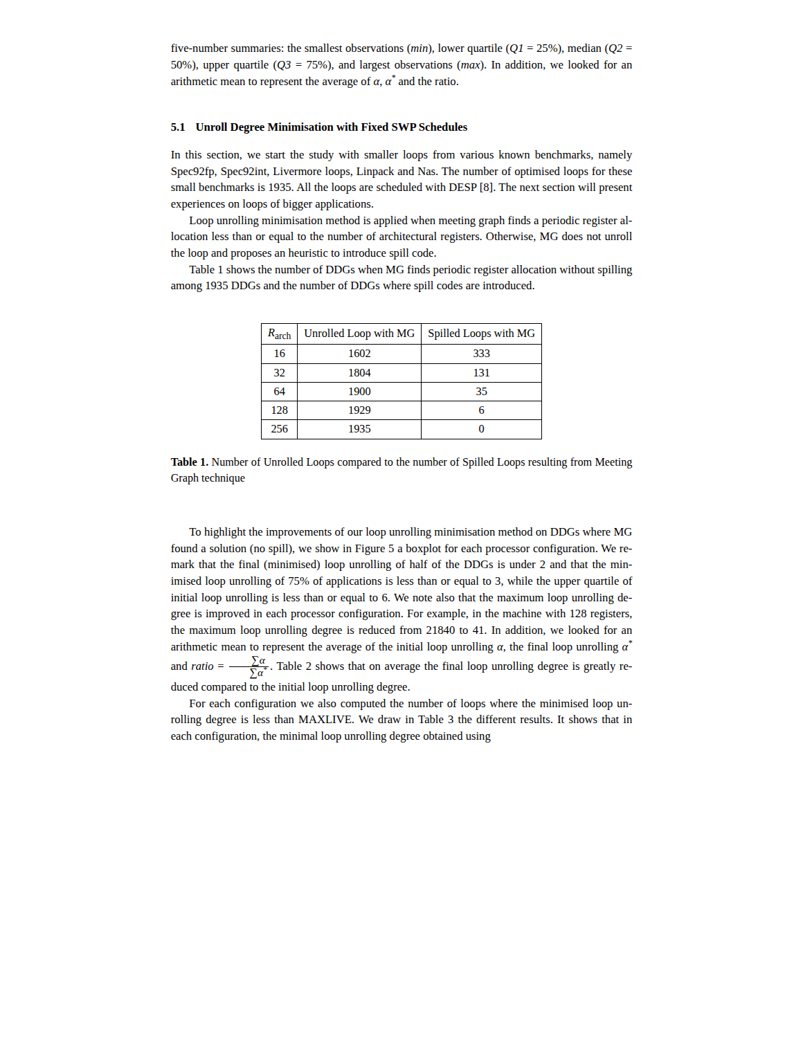five-number summaries: the smallest observations (min), lower quartile (Q1 = 25%), median (Q2 = 50%), upper quartile (Q3 = 75%), and largest observations (max). In addition, we looked for an arithmetic mean to represent the average of α, α* and the ratio.
5.1 Unroll Degree Minimisation with Fixed SWP Schedules
In this section, we start the study with smaller loops from various known benchmarks, namely Spec92fp, Spec92int, Livermore loops, Linpack and Nas. The number of optimised loops for these small benchmarks is 1935. All the loops are scheduled with DESP [8]. The next section will present experiences on loops of bigger applications.
Loop unrolling minimisation method is applied when meeting graph finds a periodic register allocation less than or equal to the number of architectural registers. Otherwise, MG does not unroll the loop and proposes an heuristic to introduce spill code.
Table 1 shows the number of DDGs when MG finds periodic register allocation without spilling among 1935 DDGs and the number of DDGs where spill codes are introduced.
| R arch | Unrolled Loop with MG | Spilled Loops with MG |
| --- | --- | --- |
| 16 | 1602 | 333 |
| 32 | 1804 | 131 |
| 64 | 1900 | 35 |
| 128 | 1929 | 6 |
| 256 | 1935 | 0 |
Table 1. Number of Unrolled Loops compared to the number of Spilled Loops resulting from Meeting Graph technique
To highlight the improvements of our loop unrolling minimisation method on DDGs where MG found a solution (no spill), we show in Figure 5 a boxplot for each processor configuration. We remark that the final (minimised) loop unrolling of half of the DDGs is under 2 and that the minimised loop unrolling of 75% of applications is less than or equal to 3, while the upper quartile of initial loop unrolling is less than or equal to 6. We note also that the maximum loop unrolling degree is improved in each processor configuration. For example, in the machine with 128 registers, the maximum loop unrolling degree is reduced from 21840 to 41. In addition, we looked for an arithmetic mean to represent the average of the initial loop unrolling α, the final loop unrolling α* and ratio = ∑α∑α*. Table 2 shows that on average the final loop unrolling degree is greatly reduced compared to the initial loop unrolling degree.
For each configuration we also computed the number of loops where the minimised loop unrolling degree is less than MAXLIVE. We draw in Table 3 the different results. It shows that in each configuration, the minimal loop unrolling degree obtained using